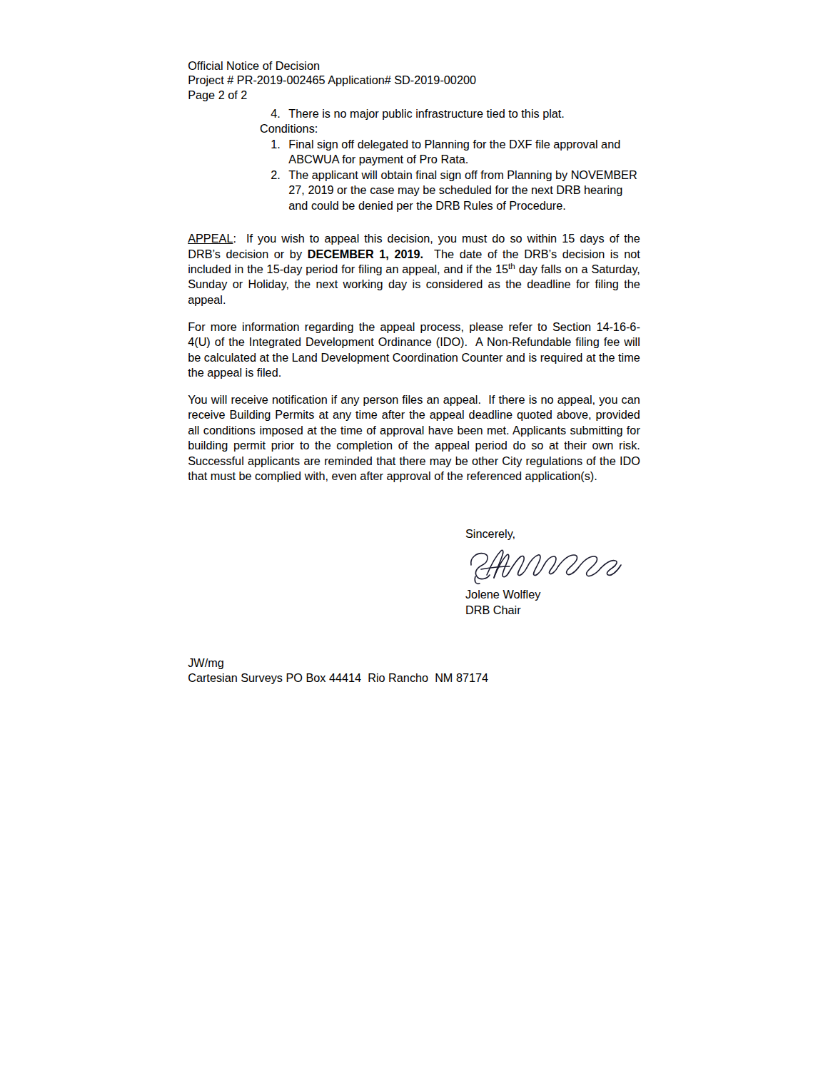Official Notice of Decision
Project # PR-2019-002465 Application# SD-2019-00200
Page 2 of 2
4. There is no major public infrastructure tied to this plat.
Conditions:
1. Final sign off delegated to Planning for the DXF file approval and ABCWUA for payment of Pro Rata.
2. The applicant will obtain final sign off from Planning by NOVEMBER 27, 2019 or the case may be scheduled for the next DRB hearing and could be denied per the DRB Rules of Procedure.
APPEAL: If you wish to appeal this decision, you must do so within 15 days of the DRB’s decision or by DECEMBER 1, 2019. The date of the DRB’s decision is not included in the 15-day period for filing an appeal, and if the 15th day falls on a Saturday, Sunday or Holiday, the next working day is considered as the deadline for filing the appeal.
For more information regarding the appeal process, please refer to Section 14-16-6-4(U) of the Integrated Development Ordinance (IDO). A Non-Refundable filing fee will be calculated at the Land Development Coordination Counter and is required at the time the appeal is filed.
You will receive notification if any person files an appeal. If there is no appeal, you can receive Building Permits at any time after the appeal deadline quoted above, provided all conditions imposed at the time of approval have been met. Applicants submitting for building permit prior to the completion of the appeal period do so at their own risk. Successful applicants are reminded that there may be other City regulations of the IDO that must be complied with, even after approval of the referenced application(s).
Sincerely,
Jolene Wolfley
DRB Chair
JW/mg
Cartesian Surveys PO Box 44414 Rio Rancho NM 87174